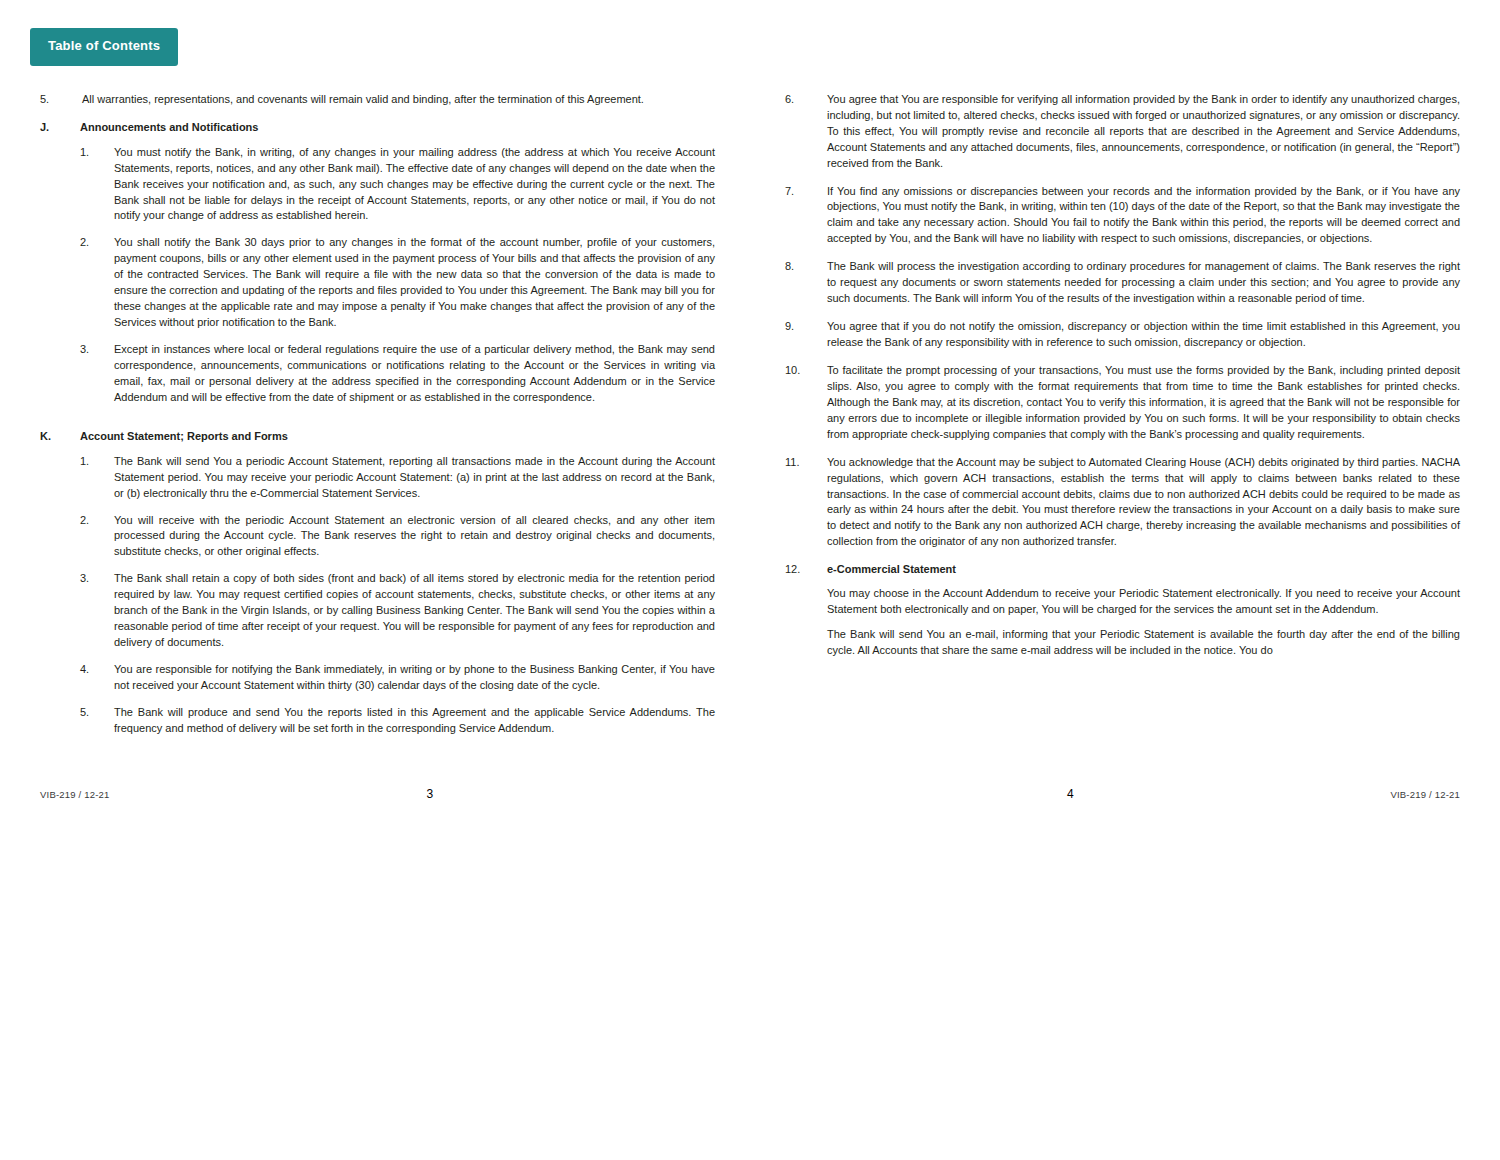Table of Contents
5.
All warranties, representations, and covenants will remain valid and binding, after the termination of this Agreement.
J.
Announcements and Notifications
1.
You must notify the Bank, in writing, of any changes in your mailing address (the address at which You receive Account Statements, reports, notices, and any other Bank mail). The effective date of any changes will depend on the date when the Bank receives your notification and, as such, any such changes may be effective during the current cycle or the next. The Bank shall not be liable for delays in the receipt of Account Statements, reports, or any other notice or mail, if You do not notify your change of address as established herein.
2.
You shall notify the Bank 30 days prior to any changes in the format of the account number, profile of your customers, payment coupons, bills or any other element used in the payment process of Your bills and that affects the provision of any of the contracted Services. The Bank will require a file with the new data so that the conversion of the data is made to ensure the correction and updating of the reports and files provided to You under this Agreement. The Bank may bill you for these changes at the applicable rate and may impose a penalty if You make changes that affect the provision of any of the Services without prior notification to the Bank.
3.
Except in instances where local or federal regulations require the use of a particular delivery method, the Bank may send correspondence, announcements, communications or notifications relating to the Account or the Services in writing via email, fax, mail or personal delivery at the address specified in the corresponding Account Addendum or in the Service Addendum and will be effective from the date of shipment or as established in the correspondence.
K.
Account Statement; Reports and Forms
1.
The Bank will send You a periodic Account Statement, reporting all transactions made in the Account during the Account Statement period. You may receive your periodic Account Statement: (a) in print at the last address on record at the Bank, or (b) electronically thru the e-Commercial Statement Services.
2.
You will receive with the periodic Account Statement an electronic version of all cleared checks, and any other item processed during the Account cycle. The Bank reserves the right to retain and destroy original checks and documents, substitute checks, or other original effects.
3.
The Bank shall retain a copy of both sides (front and back) of all items stored by electronic media for the retention period required by law. You may request certified copies of account statements, checks, substitute checks, or other items at any branch of the Bank in the Virgin Islands, or by calling Business Banking Center. The Bank will send You the copies within a reasonable period of time after receipt of your request. You will be responsible for payment of any fees for reproduction and delivery of documents.
4.
You are responsible for notifying the Bank immediately, in writing or by phone to the Business Banking Center, if You have not received your Account Statement within thirty (30) calendar days of the closing date of the cycle.
5.
The Bank will produce and send You the reports listed in this Agreement and the applicable Service Addendums. The frequency and method of delivery will be set forth in the corresponding Service Addendum.
6.
You agree that You are responsible for verifying all information provided by the Bank in order to identify any unauthorized charges, including, but not limited to, altered checks, checks issued with forged or unauthorized signatures, or any omission or discrepancy. To this effect, You will promptly revise and reconcile all reports that are described in the Agreement and Service Addendums, Account Statements and any attached documents, files, announcements, correspondence, or notification (in general, the “Report”) received from the Bank.
7.
If You find any omissions or discrepancies between your records and the information provided by the Bank, or if You have any objections, You must notify the Bank, in writing, within ten (10) days of the date of the Report, so that the Bank may investigate the claim and take any necessary action. Should You fail to notify the Bank within this period, the reports will be deemed correct and accepted by You, and the Bank will have no liability with respect to such omissions, discrepancies, or objections.
8.
The Bank will process the investigation according to ordinary procedures for management of claims. The Bank reserves the right to request any documents or sworn statements needed for processing a claim under this section; and You agree to provide any such documents. The Bank will inform You of the results of the investigation within a reasonable period of time.
9.
You agree that if you do not notify the omission, discrepancy or objection within the time limit established in this Agreement, you release the Bank of any responsibility with in reference to such omission, discrepancy or objection.
10.
To facilitate the prompt processing of your transactions, You must use the forms provided by the Bank, including printed deposit slips. Also, you agree to comply with the format requirements that from time to time the Bank establishes for printed checks. Although the Bank may, at its discretion, contact You to verify this information, it is agreed that the Bank will not be responsible for any errors due to incomplete or illegible information provided by You on such forms. It will be your responsibility to obtain checks from appropriate check-supplying companies that comply with the Bank’s processing and quality requirements.
11.
You acknowledge that the Account may be subject to Automated Clearing House (ACH) debits originated by third parties. NACHA regulations, which govern ACH transactions, establish the terms that will apply to claims between banks related to these transactions. In the case of commercial account debits, claims due to non authorized ACH debits could be required to be made as early as within 24 hours after the debit. You must therefore review the transactions in your Account on a daily basis to make sure to detect and notify to the Bank any non authorized ACH charge, thereby increasing the available mechanisms and possibilities of collection from the originator of any non authorized transfer.
12.
e-Commercial Statement
You may choose in the Account Addendum to receive your Periodic Statement electronically. If you need to receive your Account Statement both electronically and on paper, You will be charged for the services the amount set in the Addendum.
The Bank will send You an e-mail, informing that your Periodic Statement is available the fourth day after the end of the billing cycle. All Accounts that share the same e-mail address will be included in the notice. You do
VIB-219 / 12-21 3
4 VIB-219 / 12-21